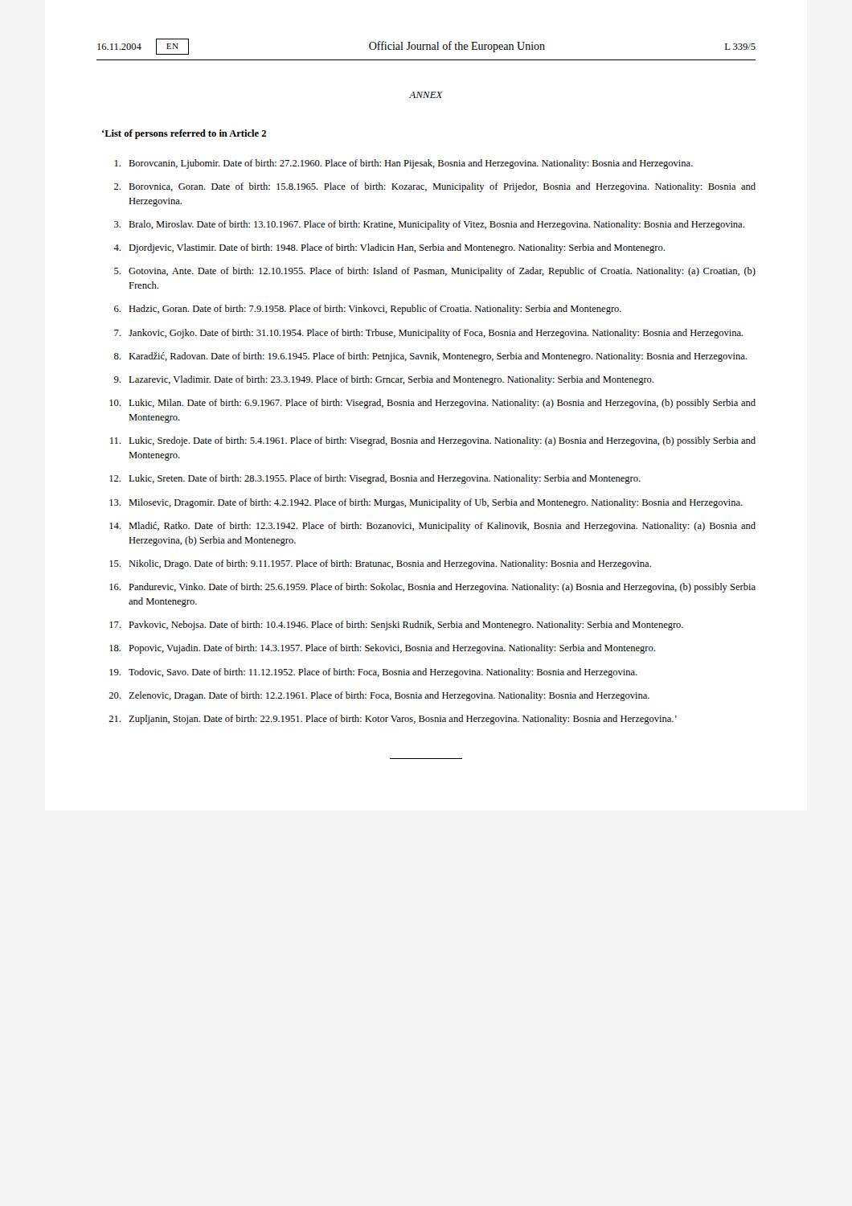16.11.2004 EN Official Journal of the European Union L 339/5
ANNEX
‘List of persons referred to in Article 2
Borovcanin, Ljubomir. Date of birth: 27.2.1960. Place of birth: Han Pijesak, Bosnia and Herzegovina. Nationality: Bosnia and Herzegovina.
Borovnica, Goran. Date of birth: 15.8.1965. Place of birth: Kozarac, Municipality of Prijedor, Bosnia and Herzegovina. Nationality: Bosnia and Herzegovina.
Bralo, Miroslav. Date of birth: 13.10.1967. Place of birth: Kratine, Municipality of Vitez, Bosnia and Herzegovina. Nationality: Bosnia and Herzegovina.
Djordjevic, Vlastimir. Date of birth: 1948. Place of birth: Vladicin Han, Serbia and Montenegro. Nationality: Serbia and Montenegro.
Gotovina, Ante. Date of birth: 12.10.1955. Place of birth: Island of Pasman, Municipality of Zadar, Republic of Croatia. Nationality: (a) Croatian, (b) French.
Hadzic, Goran. Date of birth: 7.9.1958. Place of birth: Vinkovci, Republic of Croatia. Nationality: Serbia and Montenegro.
Jankovic, Gojko. Date of birth: 31.10.1954. Place of birth: Trbuse, Municipality of Foca, Bosnia and Herzegovina. Nationality: Bosnia and Herzegovina.
Karadžić, Radovan. Date of birth: 19.6.1945. Place of birth: Petnjica, Savnik, Montenegro, Serbia and Montenegro. Nationality: Bosnia and Herzegovina.
Lazarevic, Vladimir. Date of birth: 23.3.1949. Place of birth: Grncar, Serbia and Montenegro. Nationality: Serbia and Montenegro.
Lukic, Milan. Date of birth: 6.9.1967. Place of birth: Visegrad, Bosnia and Herzegovina. Nationality: (a) Bosnia and Herzegovina, (b) possibly Serbia and Montenegro.
Lukic, Sredoje. Date of birth: 5.4.1961. Place of birth: Visegrad, Bosnia and Herzegovina. Nationality: (a) Bosnia and Herzegovina, (b) possibly Serbia and Montenegro.
Lukic, Sreten. Date of birth: 28.3.1955. Place of birth: Visegrad, Bosnia and Herzegovina. Nationality: Serbia and Montenegro.
Milosevic, Dragomir. Date of birth: 4.2.1942. Place of birth: Murgas, Municipality of Ub, Serbia and Montenegro. Nationality: Bosnia and Herzegovina.
Mladić, Ratko. Date of birth: 12.3.1942. Place of birth: Bozanovici, Municipality of Kalinovik, Bosnia and Herzegovina. Nationality: (a) Bosnia and Herzegovina, (b) Serbia and Montenegro.
Nikolic, Drago. Date of birth: 9.11.1957. Place of birth: Bratunac, Bosnia and Herzegovina. Nationality: Bosnia and Herzegovina.
Pandurevic, Vinko. Date of birth: 25.6.1959. Place of birth: Sokolac, Bosnia and Herzegovina. Nationality: (a) Bosnia and Herzegovina, (b) possibly Serbia and Montenegro.
Pavkovic, Nebojsa. Date of birth: 10.4.1946. Place of birth: Senjski Rudnik, Serbia and Montenegro. Nationality: Serbia and Montenegro.
Popovic, Vujadin. Date of birth: 14.3.1957. Place of birth: Sekovici, Bosnia and Herzegovina. Nationality: Serbia and Montenegro.
Todovic, Savo. Date of birth: 11.12.1952. Place of birth: Foca, Bosnia and Herzegovina. Nationality: Bosnia and Herzegovina.
Zelenovic, Dragan. Date of birth: 12.2.1961. Place of birth: Foca, Bosnia and Herzegovina. Nationality: Bosnia and Herzegovina.
Zupljanin, Stojan. Date of birth: 22.9.1951. Place of birth: Kotor Varos, Bosnia and Herzegovina. Nationality: Bosnia and Herzegovina.’